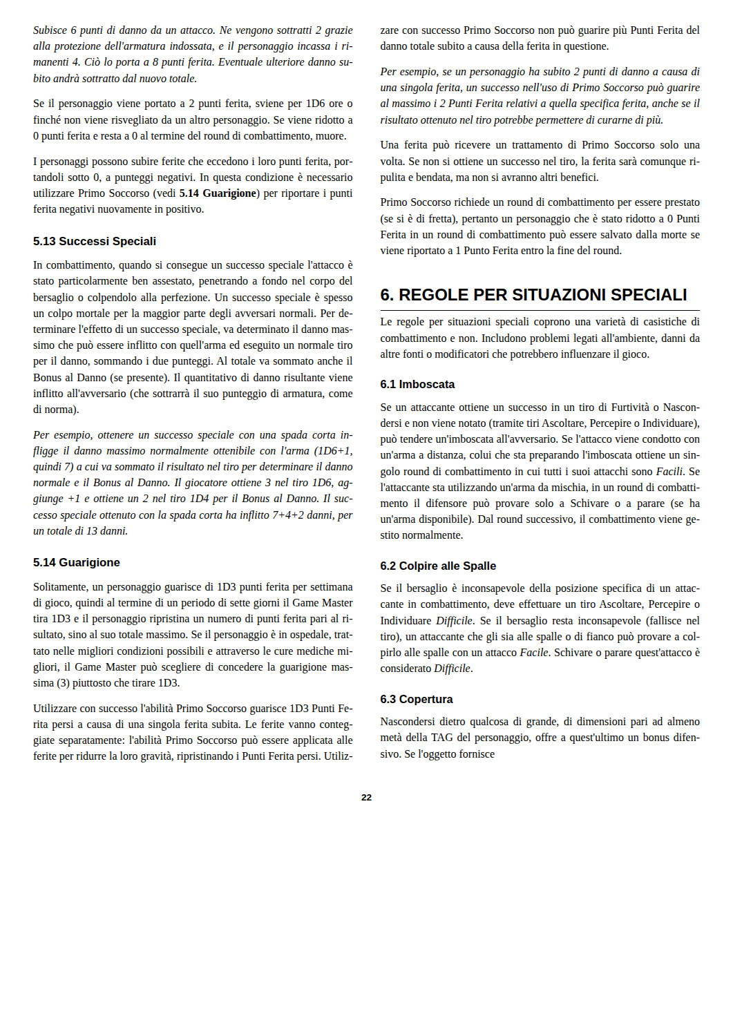Subisce 6 punti di danno da un attacco. Ne vengono sottratti 2 grazie alla protezione dell'armatura indossata, e il personaggio incassa i rimanenti 4. Ciò lo porta a 8 punti ferita. Eventuale ulteriore danno subito andrà sottratto dal nuovo totale.
Se il personaggio viene portato a 2 punti ferita, sviene per 1D6 ore o finché non viene risvegliato da un altro personaggio. Se viene ridotto a 0 punti ferita e resta a 0 al termine del round di combattimento, muore.
I personaggi possono subire ferite che eccedono i loro punti ferita, portandoli sotto 0, a punteggi negativi. In questa condizione è necessario utilizzare Primo Soccorso (vedi 5.14 Guarigione) per riportare i punti ferita negativi nuovamente in positivo.
5.13 Successi Speciali
In combattimento, quando si consegue un successo speciale l'attacco è stato particolarmente ben assestato, penetrando a fondo nel corpo del bersaglio o colpendolo alla perfezione. Un successo speciale è spesso un colpo mortale per la maggior parte degli avversari normali. Per determinare l'effetto di un successo speciale, va determinato il danno massimo che può essere inflitto con quell'arma ed eseguito un normale tiro per il danno, sommando i due punteggi. Al totale va sommato anche il Bonus al Danno (se presente). Il quantitativo di danno risultante viene inflitto all'avversario (che sottrarrà il suo punteggio di armatura, come di norma).
Per esempio, ottenere un successo speciale con una spada corta infligge il danno massimo normalmente ottenibile con l'arma (1D6+1, quindi 7) a cui va sommato il risultato nel tiro per determinare il danno normale e il Bonus al Danno. Il giocatore ottiene 3 nel tiro 1D6, aggiunge +1 e ottiene un 2 nel tiro 1D4 per il Bonus al Danno. Il successo speciale ottenuto con la spada corta ha inflitto 7+4+2 danni, per un totale di 13 danni.
5.14 Guarigione
Solitamente, un personaggio guarisce di 1D3 punti ferita per settimana di gioco, quindi al termine di un periodo di sette giorni il Game Master tira 1D3 e il personaggio ripristina un numero di punti ferita pari al risultato, sino al suo totale massimo. Se il personaggio è in ospedale, trattato nelle migliori condizioni possibili e attraverso le cure mediche migliori, il Game Master può scegliere di concedere la guarigione massima (3) piuttosto che tirare 1D3.
Utilizzare con successo l'abilità Primo Soccorso guarisce 1D3 Punti Ferita persi a causa di una singola ferita subita. Le ferite vanno conteggiate separatamente: l'abilità Primo Soccorso può essere applicata alle ferite per ridurre la loro gravità, ripristinando i Punti Ferita persi. Utilizzare con successo Primo Soccorso non può guarire più Punti Ferita del danno totale subito a causa della ferita in questione.
Per esempio, se un personaggio ha subito 2 punti di danno a causa di una singola ferita, un successo nell'uso di Primo Soccorso può guarire al massimo i 2 Punti Ferita relativi a quella specifica ferita, anche se il risultato ottenuto nel tiro potrebbe permettere di curarne di più.
Una ferita può ricevere un trattamento di Primo Soccorso solo una volta. Se non si ottiene un successo nel tiro, la ferita sarà comunque ripulita e bendata, ma non si avranno altri benefici.
Primo Soccorso richiede un round di combattimento per essere prestato (se si è di fretta), pertanto un personaggio che è stato ridotto a 0 Punti Ferita in un round di combattimento può essere salvato dalla morte se viene riportato a 1 Punto Ferita entro la fine del round.
6. REGOLE PER SITUAZIONI SPECIALI
Le regole per situazioni speciali coprono una varietà di casistiche di combattimento e non. Includono problemi legati all'ambiente, danni da altre fonti o modificatori che potrebbero influenzare il gioco.
6.1 Imboscata
Se un attaccante ottiene un successo in un tiro di Furtività o Nascondersi e non viene notato (tramite tiri Ascoltare, Percepire o Individuare), può tendere un'imboscata all'avversario. Se l'attacco viene condotto con un'arma a distanza, colui che sta preparando l'imboscata ottiene un singolo round di combattimento in cui tutti i suoi attacchi sono Facili. Se l'attaccante sta utilizzando un'arma da mischia, in un round di combattimento il difensore può provare solo a Schivare o a parare (se ha un'arma disponibile). Dal round successivo, il combattimento viene gestito normalmente.
6.2 Colpire alle Spalle
Se il bersaglio è inconsapevole della posizione specifica di un attaccante in combattimento, deve effettuare un tiro Ascoltare, Percepire o Individuare Difficile. Se il bersaglio resta inconsapevole (fallisce nel tiro), un attaccante che gli sia alle spalle o di fianco può provare a colpirlo alle spalle con un attacco Facile. Schivare o parare quest'attacco è considerato Difficile.
6.3 Copertura
Nascondersi dietro qualcosa di grande, di dimensioni pari ad almeno metà della TAG del personaggio, offre a quest'ultimo un bonus difensivo. Se l'oggetto fornisce
22